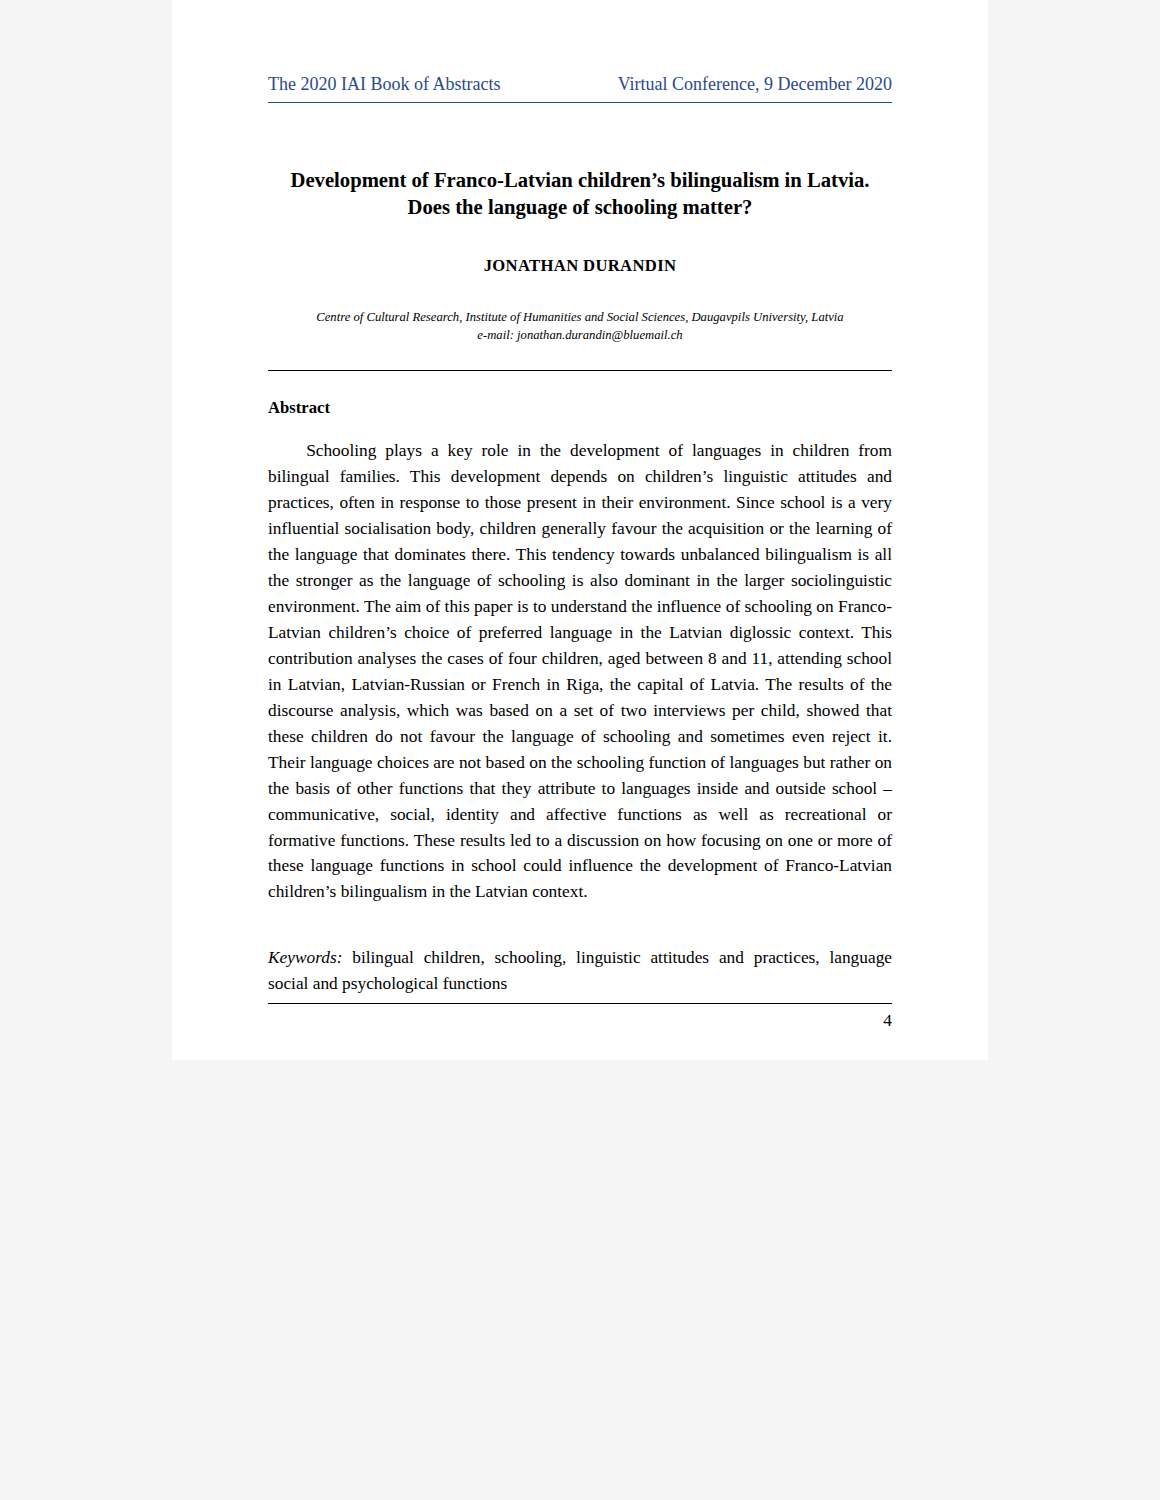The 2020 IAI Book of Abstracts Virtual Conference, 9 December 2020
Development of Franco-Latvian children’s bilingualism in Latvia.
Does the language of schooling matter?
JONATHAN DURANDIN
Centre of Cultural Research, Institute of Humanities and Social Sciences, Daugavpils University, Latvia
e-mail: jonathan.durandin@bluemail.ch
Abstract
Schooling plays a key role in the development of languages in children from bilingual families. This development depends on children’s linguistic attitudes and practices, often in response to those present in their environment. Since school is a very influential socialisation body, children generally favour the acquisition or the learning of the language that dominates there. This tendency towards unbalanced bilingualism is all the stronger as the language of schooling is also dominant in the larger sociolinguistic environment. The aim of this paper is to understand the influence of schooling on Franco-Latvian children’s choice of preferred language in the Latvian diglossic context. This contribution analyses the cases of four children, aged between 8 and 11, attending school in Latvian, Latvian-Russian or French in Riga, the capital of Latvia. The results of the discourse analysis, which was based on a set of two interviews per child, showed that these children do not favour the language of schooling and sometimes even reject it. Their language choices are not based on the schooling function of languages but rather on the basis of other functions that they attribute to languages inside and outside school – communicative, social, identity and affective functions as well as recreational or formative functions. These results led to a discussion on how focusing on one or more of these language functions in school could influence the development of Franco-Latvian children’s bilingualism in the Latvian context.
Keywords: bilingual children, schooling, linguistic attitudes and practices, language social and psychological functions
4